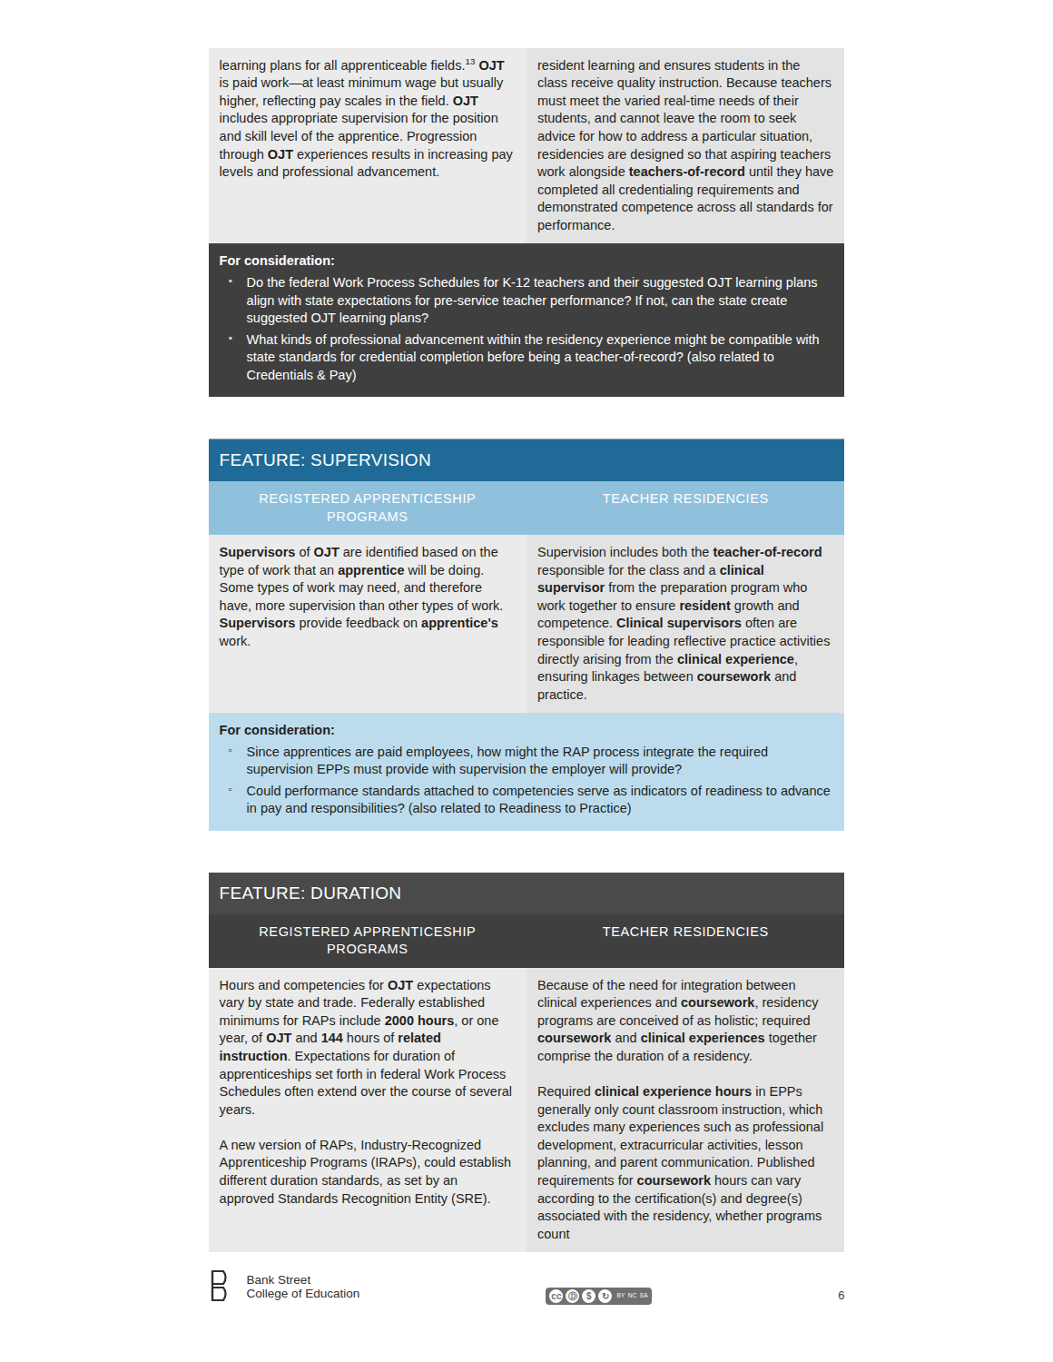| learning plans for all apprenticeable fields. 13 OJT is paid work—at least minimum wage but usually higher, reflecting pay scales in the field. OJT includes appropriate supervision for the position and skill level of the apprentice. Progression through OJT experiences results in increasing pay levels and professional advancement. | resident learning and ensures students in the class receive quality instruction. Because teachers must meet the varied real-time needs of their students, and cannot leave the room to seek advice for how to address a particular situation, residencies are designed so that aspiring teachers work alongside teachers-of-record until they have completed all credentialing requirements and demonstrated competence across all standards for performance. |
| For consideration: Do the federal Work Process Schedules for K-12 teachers and their suggested OJT learning plans align with state expectations for pre-service teacher performance? If not, can the state create suggested OJT learning plans? What kinds of professional advancement within the residency experience might be compatible with state standards for credential completion before being a teacher-of-record? (also related to Credentials & Pay) |
| FEATURE: SUPERVISION |
| REGISTERED APPRENTICESHIP PROGRAMS | TEACHER RESIDENCIES |
| Supervisors of OJT are identified based on the type of work that an apprentice will be doing. Some types of work may need, and therefore have, more supervision than other types of work. Supervisors provide feedback on apprentice's work. | Supervision includes both the teacher-of-record responsible for the class and a clinical supervisor from the preparation program who work together to ensure resident growth and competence. Clinical supervisors often are responsible for leading reflective practice activities directly arising from the clinical experience , ensuring linkages between coursework and practice. |
| For consideration: Since apprentices are paid employees, how might the RAP process integrate the required supervision EPPs must provide with supervision the employer will provide? Could performance standards attached to competencies serve as indicators of readiness to advance in pay and responsibilities? (also related to Readiness to Practice) |
| FEATURE: DURATION |
| REGISTERED APPRENTICESHIP PROGRAMS | TEACHER RESIDENCIES |
| Hours and competencies for OJT expectations vary by state and trade. Federally established minimums for RAPs include 2000 hours , or one year, of OJT and 144 hours of related instruction . Expectations for duration of apprenticeships set forth in federal Work Process Schedules often extend over the course of several years. A new version of RAPs, Industry-Recognized Apprenticeship Programs (IRAPs), could establish different duration standards, as set by an approved Standards Recognition Entity (SRE). | Because of the need for integration between clinical experiences and coursework , residency programs are conceived of as holistic; required coursework and clinical experiences together comprise the duration of a residency. Required clinical experience hours in EPPs generally only count classroom instruction, which excludes many experiences such as professional development, extracurricular activities, lesson planning, and parent communication. Published requirements for coursework hours can vary according to the certification(s) and degree(s) associated with the residency, whether programs count |
Bank Street
College of Education
cc Ⓓ $ ↻ BY NC SA
6